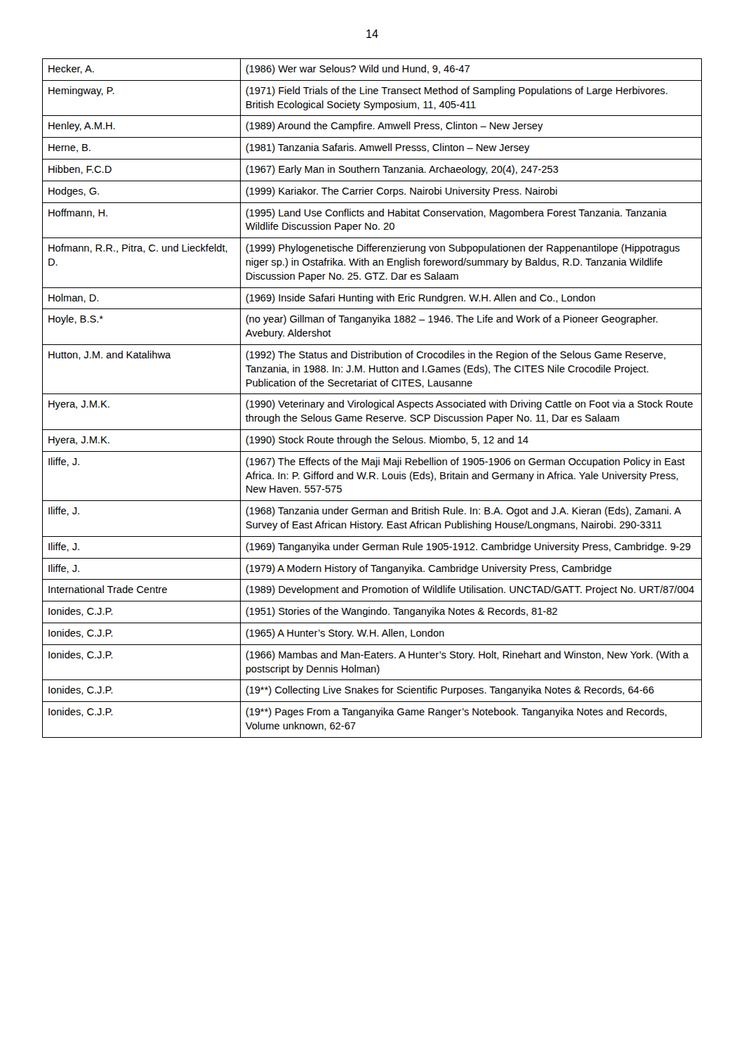14
| Hecker, A. | (1986) Wer war Selous? Wild und Hund, 9, 46-47 |
| Hemingway, P. | (1971) Field Trials of the Line Transect Method of Sampling Populations of Large Herbivores. British Ecological Society Symposium, 11, 405-411 |
| Henley, A.M.H. | (1989) Around the Campfire. Amwell Press, Clinton – New Jersey |
| Herne, B. | (1981) Tanzania Safaris. Amwell Presss, Clinton – New Jersey |
| Hibben, F.C.D | (1967) Early Man in Southern Tanzania. Archaeology, 20(4), 247-253 |
| Hodges, G. | (1999) Kariakor. The Carrier Corps. Nairobi University Press. Nairobi |
| Hoffmann, H. | (1995) Land Use Conflicts and Habitat Conservation, Magombera Forest Tanzania. Tanzania Wildlife Discussion Paper No. 20 |
| Hofmann, R.R., Pitra, C. und Lieckfeldt, D. | (1999) Phylogenetische Differenzierung von Subpopulationen der Rappenantilope (Hippotragus niger sp.) in Ostafrika. With an English foreword/summary by Baldus, R.D. Tanzania Wildlife Discussion Paper No. 25. GTZ. Dar es Salaam |
| Holman, D. | (1969) Inside Safari Hunting with Eric Rundgren. W.H. Allen and Co., London |
| Hoyle, B.S.* | (no year) Gillman of Tanganyika 1882 – 1946. The Life and Work of a Pioneer Geographer. Avebury. Aldershot |
| Hutton, J.M. and Katalihwa | (1992) The Status and Distribution of Crocodiles in the Region of the Selous Game Reserve, Tanzania, in 1988. In: J.M. Hutton and I.Games (Eds), The CITES Nile Crocodile Project. Publication of the Secretariat of CITES, Lausanne |
| Hyera, J.M.K. | (1990) Veterinary and Virological Aspects Associated with Driving Cattle on Foot via a Stock Route through the Selous Game Reserve. SCP Discussion Paper No. 11, Dar es Salaam |
| Hyera, J.M.K. | (1990) Stock Route through the Selous. Miombo, 5, 12 and 14 |
| Iliffe, J. | (1967) The Effects of the Maji Maji Rebellion of 1905-1906 on German Occupation Policy in East Africa. In: P. Gifford and W.R. Louis (Eds), Britain and Germany in Africa. Yale University Press, New Haven. 557-575 |
| Iliffe, J. | (1968) Tanzania under German and British Rule. In: B.A. Ogot and J.A. Kieran (Eds), Zamani. A Survey of East African History. East African Publishing House/Longmans, Nairobi. 290-3311 |
| Iliffe, J. | (1969) Tanganyika under German Rule 1905-1912. Cambridge University Press, Cambridge. 9-29 |
| Iliffe, J. | (1979) A Modern History of Tanganyika. Cambridge University Press, Cambridge |
| International Trade Centre | (1989) Development and Promotion of Wildlife Utilisation. UNCTAD/GATT. Project No. URT/87/004 |
| Ionides, C.J.P. | (1951) Stories of the Wangindo. Tanganyika Notes & Records, 81-82 |
| Ionides, C.J.P. | (1965) A Hunter’s Story. W.H. Allen, London |
| Ionides, C.J.P. | (1966) Mambas and Man-Eaters. A Hunter’s Story. Holt, Rinehart and Winston, New York. (With a postscript by Dennis Holman) |
| Ionides, C.J.P. | (19**) Collecting Live Snakes for Scientific Purposes. Tanganyika Notes & Records, 64-66 |
| Ionides, C.J.P. | (19**) Pages From a Tanganyika Game Ranger’s Notebook. Tanganyika Notes and Records, Volume unknown, 62-67 |